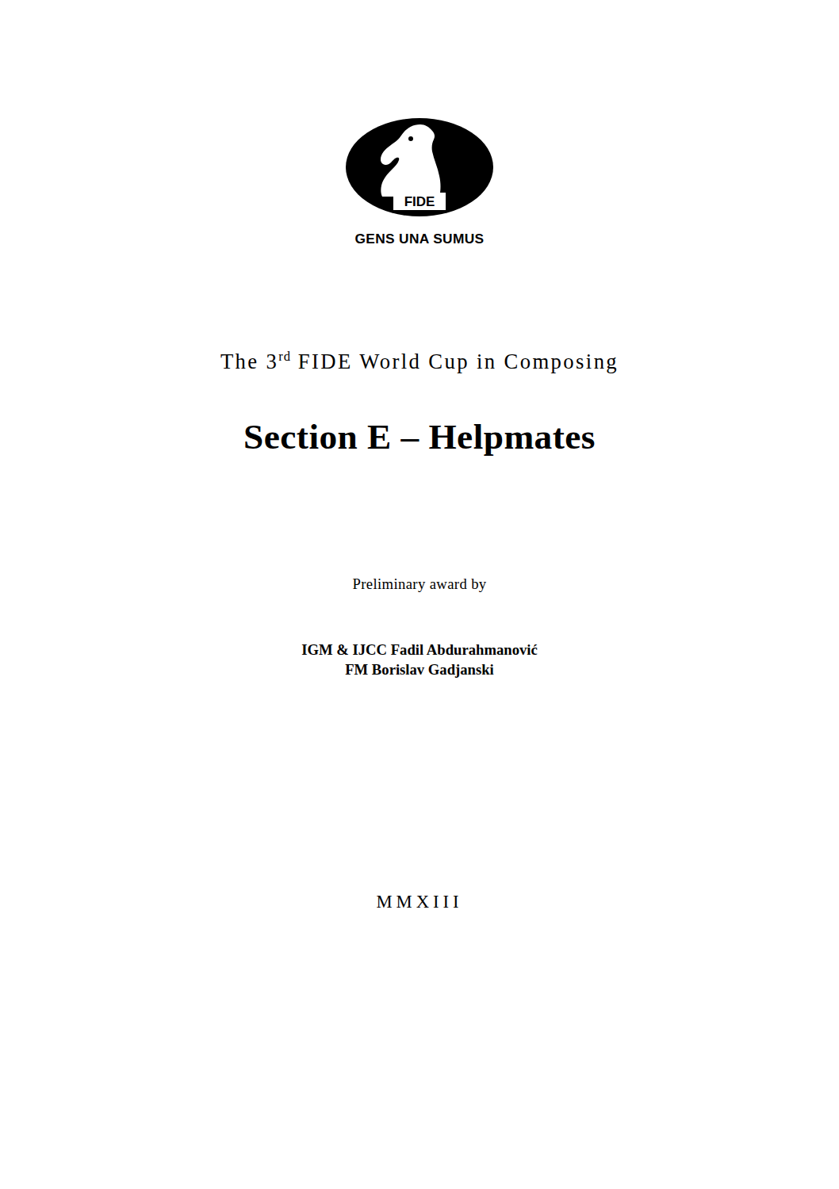FIDE
GENS UNA SUMUS
The 3rd FIDE World Cup in Composing
Section E – Helpmates
Preliminary award by
IGM & IJCC Fadil Abdurahmanović
FM Borislav Gadjanski
MMXIII